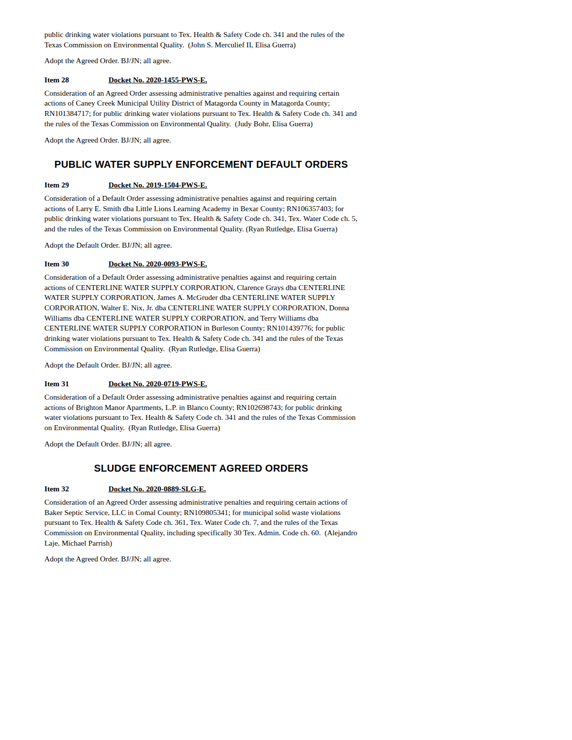public drinking water violations pursuant to Tex. Health & Safety Code ch. 341 and the rules of the Texas Commission on Environmental Quality. (John S. Merculief II, Elisa Guerra)
Adopt the Agreed Order. BJ/JN; all agree.
Item 28 Docket No. 2020-1455-PWS-E.
Consideration of an Agreed Order assessing administrative penalties against and requiring certain actions of Caney Creek Municipal Utility District of Matagorda County in Matagorda County; RN101384717; for public drinking water violations pursuant to Tex. Health & Safety Code ch. 341 and the rules of the Texas Commission on Environmental Quality. (Judy Bohr, Elisa Guerra)
Adopt the Agreed Order. BJ/JN; all agree.
PUBLIC WATER SUPPLY ENFORCEMENT DEFAULT ORDERS
Item 29 Docket No. 2019-1504-PWS-E.
Consideration of a Default Order assessing administrative penalties against and requiring certain actions of Larry E. Smith dba Little Lions Learning Academy in Bexar County; RN106357403; for public drinking water violations pursuant to Tex. Health & Safety Code ch. 341, Tex. Water Code ch. 5, and the rules of the Texas Commission on Environmental Quality. (Ryan Rutledge, Elisa Guerra)
Adopt the Default Order. BJ/JN; all agree.
Item 30 Docket No. 2020-0093-PWS-E.
Consideration of a Default Order assessing administrative penalties against and requiring certain actions of CENTERLINE WATER SUPPLY CORPORATION, Clarence Grays dba CENTERLINE WATER SUPPLY CORPORATION, James A. McGruder dba CENTERLINE WATER SUPPLY CORPORATION, Walter E. Nix, Jr. dba CENTERLINE WATER SUPPLY CORPORATION, Donna Williams dba CENTERLINE WATER SUPPLY CORPORATION, and Terry Williams dba CENTERLINE WATER SUPPLY CORPORATION in Burleson County; RN101439776; for public drinking water violations pursuant to Tex. Health & Safety Code ch. 341 and the rules of the Texas Commission on Environmental Quality. (Ryan Rutledge, Elisa Guerra)
Adopt the Default Order. BJ/JN; all agree.
Item 31 Docket No. 2020-0719-PWS-E.
Consideration of a Default Order assessing administrative penalties against and requiring certain actions of Brighton Manor Apartments, L.P. in Blanco County; RN102698743; for public drinking water violations pursuant to Tex. Health & Safety Code ch. 341 and the rules of the Texas Commission on Environmental Quality. (Ryan Rutledge, Elisa Guerra)
Adopt the Default Order. BJ/JN; all agree.
SLUDGE ENFORCEMENT AGREED ORDERS
Item 32 Docket No. 2020-0889-SLG-E.
Consideration of an Agreed Order assessing administrative penalties and requiring certain actions of Baker Septic Service, LLC in Comal County; RN109805341; for municipal solid waste violations pursuant to Tex. Health & Safety Code ch. 361, Tex. Water Code ch. 7, and the rules of the Texas Commission on Environmental Quality, including specifically 30 Tex. Admin. Code ch. 60. (Alejandro Laje, Michael Parrish)
Adopt the Agreed Order. BJ/JN; all agree.